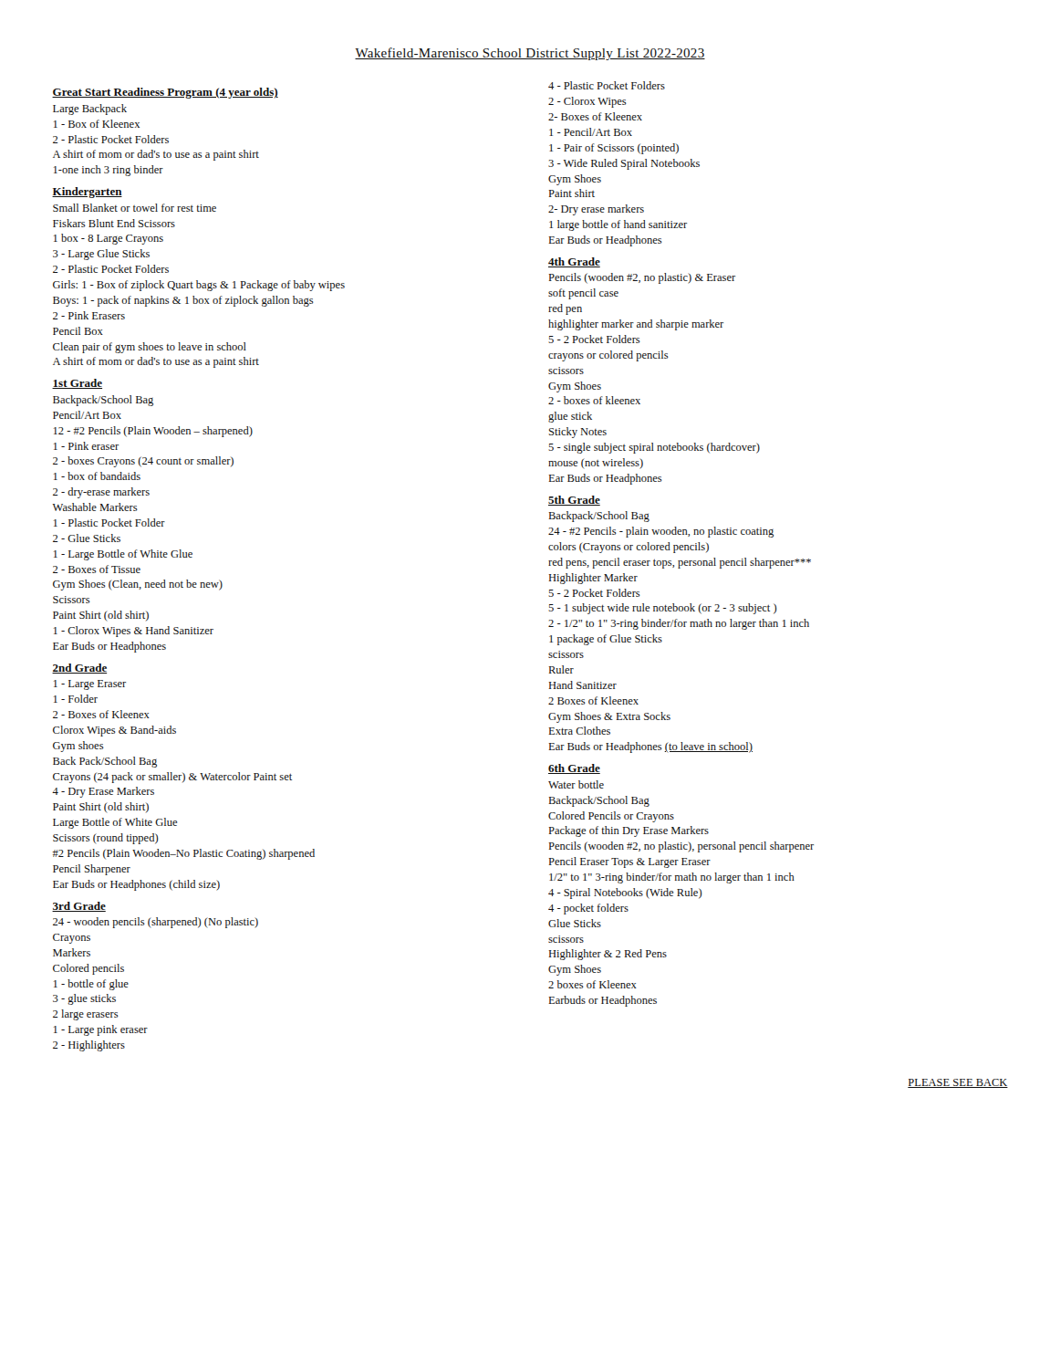Wakefield-Marenisco School District Supply List 2022-2023
Great Start Readiness Program (4 year olds)
Large Backpack
1 - Box of Kleenex
2 - Plastic Pocket Folders
A shirt of mom or dad's to use as a paint shirt
1-one inch 3 ring binder
Kindergarten
Small Blanket or towel for rest time
Fiskars Blunt End Scissors
1 box - 8 Large Crayons
3 - Large Glue Sticks
2 - Plastic Pocket Folders
Girls: 1 - Box of ziplock Quart bags & 1 Package of baby wipes
Boys: 1 - pack of napkins & 1 box of ziplock gallon bags
2 - Pink Erasers
Pencil Box
Clean pair of gym shoes to leave in school
A shirt of mom or dad's to use as a paint shirt
1st Grade
Backpack/School Bag
Pencil/Art Box
12 - #2 Pencils (Plain Wooden – sharpened)
1 - Pink eraser
2 - boxes Crayons (24 count or smaller)
1 - box of bandaids
2 - dry-erase markers
Washable Markers
1 - Plastic Pocket Folder
2 - Glue Sticks
1 - Large Bottle of White Glue
2 - Boxes of Tissue
Gym Shoes (Clean, need not be new)
Scissors
Paint Shirt (old shirt)
1 - Clorox Wipes & Hand Sanitizer
Ear Buds or Headphones
2nd Grade
1 - Large Eraser
1 - Folder
2 - Boxes of Kleenex
Clorox Wipes & Band-aids
Gym shoes
Back Pack/School Bag
Crayons (24 pack or smaller) & Watercolor Paint set
4 - Dry Erase Markers
Paint Shirt (old shirt)
Large Bottle of White Glue
Scissors (round tipped)
#2 Pencils (Plain Wooden–No Plastic Coating) sharpened
Pencil Sharpener
Ear Buds or Headphones (child size)
3rd Grade
24 - wooden pencils (sharpened) (No plastic)
Crayons
Markers
Colored pencils
1 - bottle of glue
3 - glue sticks
2 large erasers
1 - Large pink eraser
2 - Highlighters
4 - Plastic Pocket Folders
2 - Clorox Wipes
2- Boxes of Kleenex
1 - Pencil/Art Box
1 - Pair of Scissors (pointed)
3 - Wide Ruled Spiral Notebooks
Gym Shoes
Paint shirt
2- Dry erase markers
1 large bottle of hand sanitizer
Ear Buds or Headphones
4th Grade
Pencils (wooden #2, no plastic) & Eraser
soft pencil case
red pen
highlighter marker and sharpie marker
5 - 2 Pocket Folders
crayons or colored pencils
scissors
Gym Shoes
2 - boxes of kleenex
glue stick
Sticky Notes
5 - single subject spiral notebooks (hardcover)
mouse (not wireless)
Ear Buds or Headphones
5th Grade
Backpack/School Bag
24 - #2 Pencils - plain wooden, no plastic coating
colors (Crayons or colored pencils)
red pens, pencil eraser tops, personal pencil sharpener***
Highlighter Marker
5 - 2 Pocket Folders
5 - 1 subject wide rule notebook (or 2 - 3 subject )
2 - 1/2" to 1" 3-ring binder/for math no larger than 1 inch
1 package of Glue Sticks
scissors
Ruler
Hand Sanitizer
2 Boxes of Kleenex
Gym Shoes & Extra Socks
Extra Clothes
Ear Buds or Headphones (to leave in school)
6th Grade
Water bottle
Backpack/School Bag
Colored Pencils or Crayons
Package of thin Dry Erase Markers
Pencils (wooden #2, no plastic), personal pencil sharpener
Pencil Eraser Tops & Larger Eraser
1/2" to 1" 3-ring binder/for math no larger than 1 inch
4 - Spiral Notebooks (Wide Rule)
4 - pocket folders
Glue Sticks
scissors
Highlighter & 2 Red Pens
Gym Shoes
2 boxes of Kleenex
Earbuds or Headphones
PLEASE SEE BACK